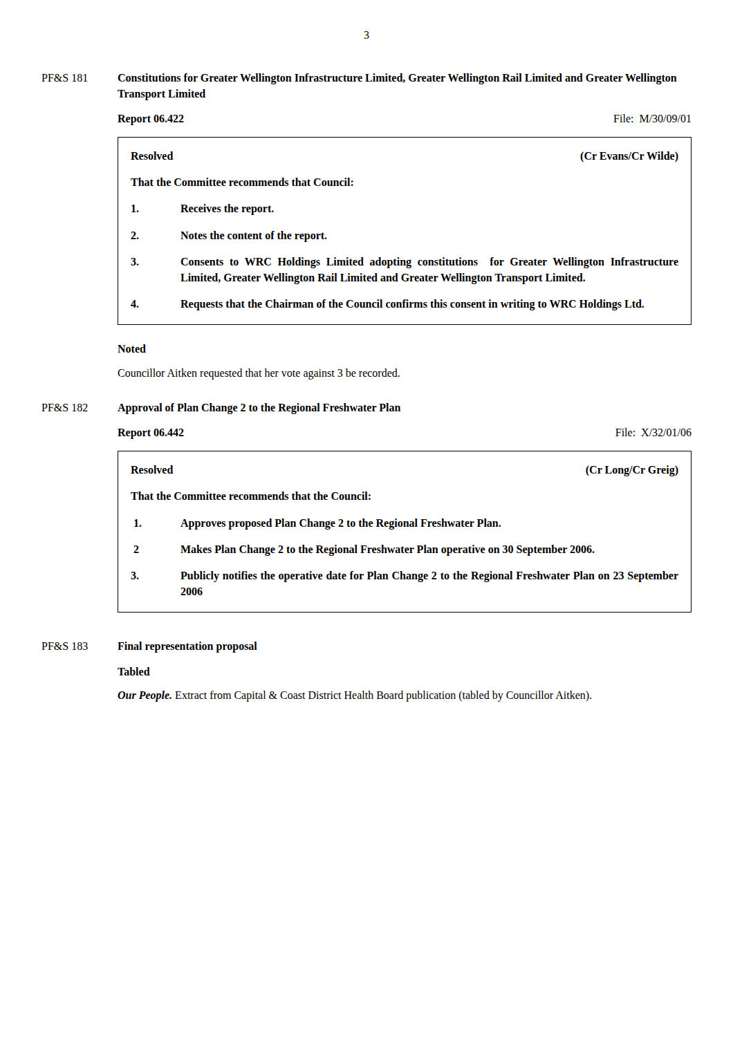3
PF&S 181
Constitutions for Greater Wellington Infrastructure Limited, Greater Wellington Rail Limited and Greater Wellington Transport Limited
Report 06.422
File: M/30/09/01
Resolved
(Cr Evans/Cr Wilde)
That the Committee recommends that Council:
1.
Receives the report.
2.
Notes the content of the report.
3.
Consents to WRC Holdings Limited adopting constitutions for Greater Wellington Infrastructure Limited, Greater Wellington Rail Limited and Greater Wellington Transport Limited.
4.
Requests that the Chairman of the Council confirms this consent in writing to WRC Holdings Ltd.
Noted
Councillor Aitken requested that her vote against 3 be recorded.
PF&S 182
Approval of Plan Change 2 to the Regional Freshwater Plan
Report 06.442
File: X/32/01/06
Resolved
(Cr Long/Cr Greig)
That the Committee recommends that the Council:
1.
Approves proposed Plan Change 2 to the Regional Freshwater Plan.
2
Makes Plan Change 2 to the Regional Freshwater Plan operative on 30 September 2006.
3.
Publicly notifies the operative date for Plan Change 2 to the Regional Freshwater Plan on 23 September 2006
PF&S 183
Final representation proposal
Tabled
Our People. Extract from Capital & Coast District Health Board publication (tabled by Councillor Aitken).